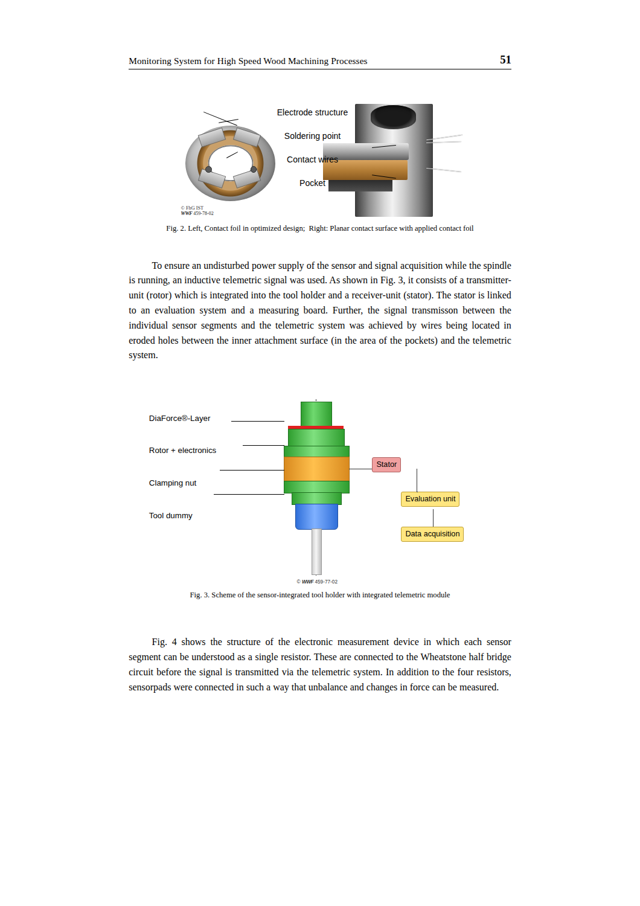Monitoring System for High Speed Wood Machining Processes
51
© FhG IST
WWF 459-78-02
Electrode structure
Soldering point
Contact wires
Pocket
Fig. 2. Left, Contact foil in optimized design; Right: Planar contact surface with applied contact foil
To ensure an undisturbed power supply of the sensor and signal acquisition while the spindle is running, an inductive telemetric signal was used. As shown in Fig. 3, it consists of a transmitter-unit (rotor) which is integrated into the tool holder and a receiver-unit (stator). The stator is linked to an evaluation system and a measuring board. Further, the signal transmisson between the individual sensor segments and the telemetric system was achieved by wires being located in eroded holes between the inner attachment surface (in the area of the pockets) and the telemetric system.
DiaForce®-Layer
Rotor + electronics
Clamping nut
Tool dummy
Stator
Evaluation unit
Data acquisition
© WWF 459-77-02
Fig. 3. Scheme of the sensor-integrated tool holder with integrated telemetric module
Fig. 4 shows the structure of the electronic measurement device in which each sensor segment can be understood as a single resistor. These are connected to the Wheatstone half bridge circuit before the signal is transmitted via the telemetric system. In addition to the four resistors, sensorpads were connected in such a way that unbalance and changes in force can be measured.